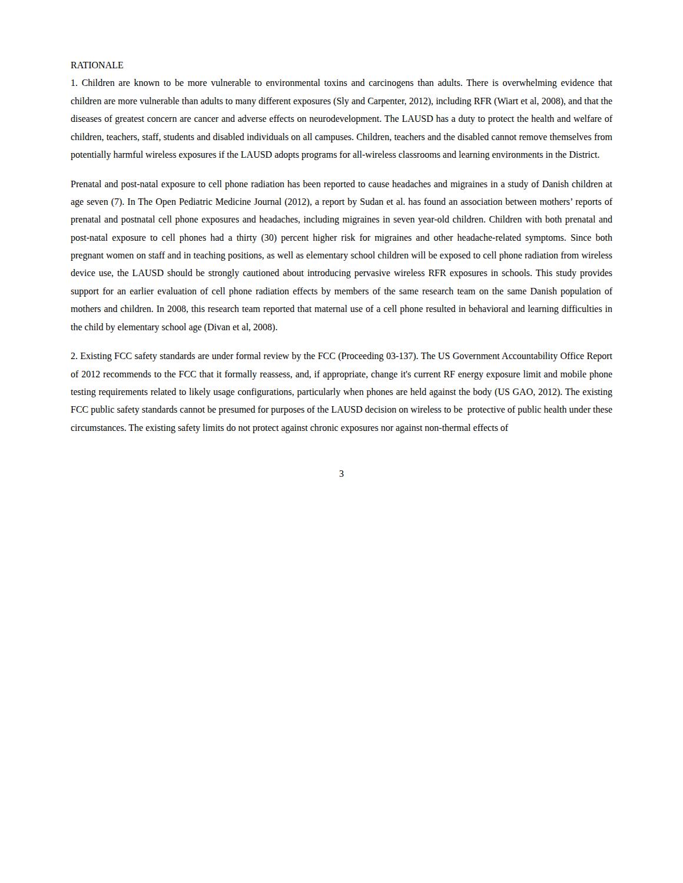RATIONALE
1. Children are known to be more vulnerable to environmental toxins and carcinogens than adults. There is overwhelming evidence that children are more vulnerable than adults to many different exposures (Sly and Carpenter, 2012), including RFR (Wiart et al, 2008), and that the diseases of greatest concern are cancer and adverse effects on neurodevelopment. The LAUSD has a duty to protect the health and welfare of children, teachers, staff, students and disabled individuals on all campuses. Children, teachers and the disabled cannot remove themselves from potentially harmful wireless exposures if the LAUSD adopts programs for all-wireless classrooms and learning environments in the District.
Prenatal and post-natal exposure to cell phone radiation has been reported to cause headaches and migraines in a study of Danish children at age seven (7). In The Open Pediatric Medicine Journal (2012), a report by Sudan et al. has found an association between mothers’ reports of prenatal and postnatal cell phone exposures and headaches, including migraines in seven year-old children. Children with both prenatal and post-natal exposure to cell phones had a thirty (30) percent higher risk for migraines and other headache-related symptoms. Since both pregnant women on staff and in teaching positions, as well as elementary school children will be exposed to cell phone radiation from wireless device use, the LAUSD should be strongly cautioned about introducing pervasive wireless RFR exposures in schools. This study provides support for an earlier evaluation of cell phone radiation effects by members of the same research team on the same Danish population of mothers and children. In 2008, this research team reported that maternal use of a cell phone resulted in behavioral and learning difficulties in the child by elementary school age (Divan et al, 2008).
2. Existing FCC safety standards are under formal review by the FCC (Proceeding 03-137). The US Government Accountability Office Report of 2012 recommends to the FCC that it formally reassess, and, if appropriate, change it's current RF energy exposure limit and mobile phone testing requirements related to likely usage configurations, particularly when phones are held against the body (US GAO, 2012). The existing FCC public safety standards cannot be presumed for purposes of the LAUSD decision on wireless to be protective of public health under these circumstances. The existing safety limits do not protect against chronic exposures nor against non-thermal effects of
3